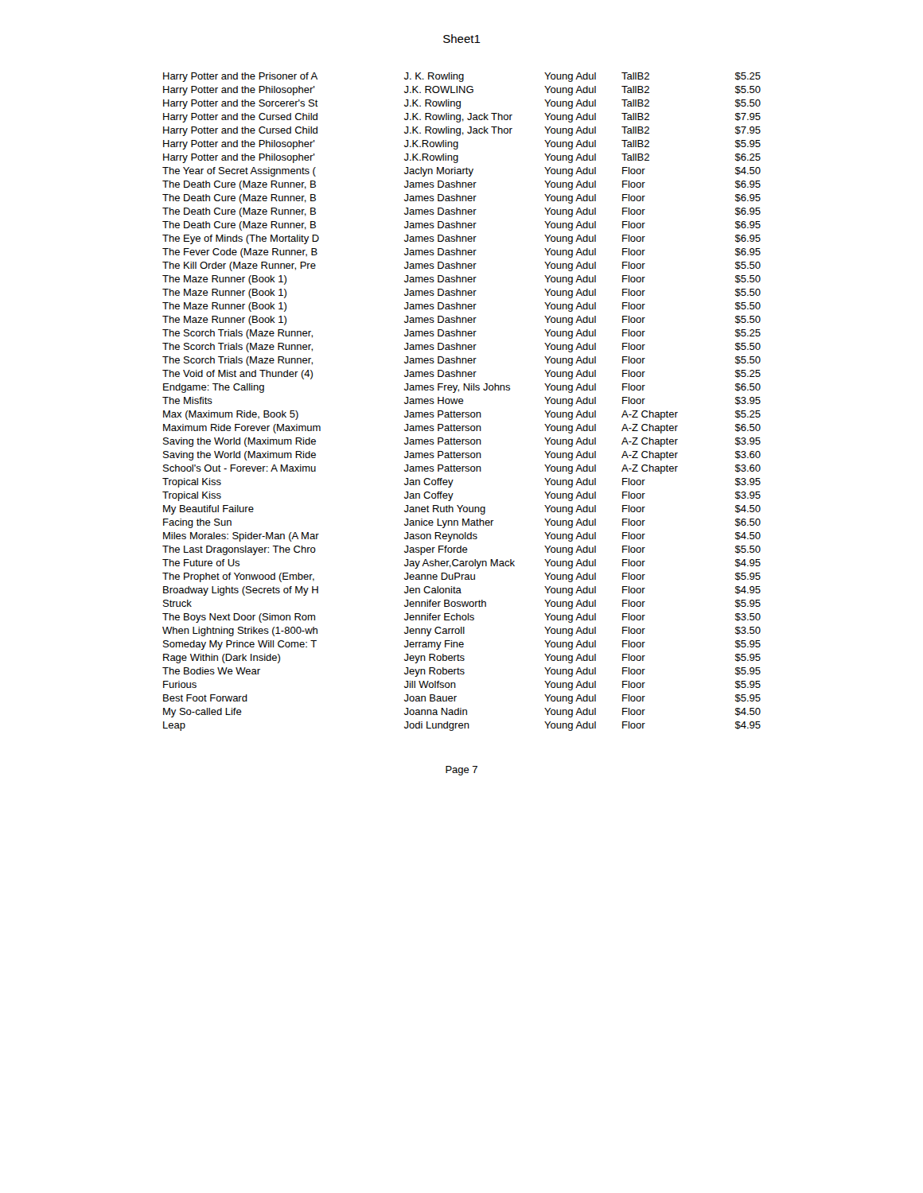Sheet1
| Harry Potter and the Prisoner of A | J. K. Rowling | Young Adul | TallB2 | $5.25 |
| Harry Potter and the Philosopher' | J.K. ROWLING | Young Adul | TallB2 | $5.50 |
| Harry Potter and the Sorcerer's St | J.K. Rowling | Young Adul | TallB2 | $5.50 |
| Harry Potter and the Cursed Child | J.K. Rowling, Jack Thor | Young Adul | TallB2 | $7.95 |
| Harry Potter and the Cursed Child | J.K. Rowling, Jack Thor | Young Adul | TallB2 | $7.95 |
| Harry Potter and the Philosopher' | J.K.Rowling | Young Adul | TallB2 | $5.95 |
| Harry Potter and the Philosopher' | J.K.Rowling | Young Adul | TallB2 | $6.25 |
| The Year of Secret Assignments ( | Jaclyn Moriarty | Young Adul | Floor | $4.50 |
| The Death Cure (Maze Runner, B | James Dashner | Young Adul | Floor | $6.95 |
| The Death Cure (Maze Runner, B | James Dashner | Young Adul | Floor | $6.95 |
| The Death Cure (Maze Runner, B | James Dashner | Young Adul | Floor | $6.95 |
| The Death Cure (Maze Runner, B | James Dashner | Young Adul | Floor | $6.95 |
| The Eye of Minds (The Mortality D | James Dashner | Young Adul | Floor | $6.95 |
| The Fever Code (Maze Runner, B | James Dashner | Young Adul | Floor | $6.95 |
| The Kill Order (Maze Runner, Pre | James Dashner | Young Adul | Floor | $5.50 |
| The Maze Runner (Book 1) | James Dashner | Young Adul | Floor | $5.50 |
| The Maze Runner (Book 1) | James Dashner | Young Adul | Floor | $5.50 |
| The Maze Runner (Book 1) | James Dashner | Young Adul | Floor | $5.50 |
| The Maze Runner (Book 1) | James Dashner | Young Adul | Floor | $5.50 |
| The Scorch Trials (Maze Runner, | James Dashner | Young Adul | Floor | $5.25 |
| The Scorch Trials (Maze Runner, | James Dashner | Young Adul | Floor | $5.50 |
| The Scorch Trials (Maze Runner, | James Dashner | Young Adul | Floor | $5.50 |
| The Void of Mist and Thunder (4) | James Dashner | Young Adul | Floor | $5.25 |
| Endgame: The Calling | James Frey, Nils Johns | Young Adul | Floor | $6.50 |
| The Misfits | James Howe | Young Adul | Floor | $3.95 |
| Max (Maximum Ride, Book 5) | James Patterson | Young Adul | A-Z Chapter | $5.25 |
| Maximum Ride Forever (Maximum | James Patterson | Young Adul | A-Z Chapter | $6.50 |
| Saving the World (Maximum Ride | James Patterson | Young Adul | A-Z Chapter | $3.95 |
| Saving the World (Maximum Ride | James Patterson | Young Adul | A-Z Chapter | $3.60 |
| School's Out - Forever: A Maximu | James Patterson | Young Adul | A-Z Chapter | $3.60 |
| Tropical Kiss | Jan Coffey | Young Adul | Floor | $3.95 |
| Tropical Kiss | Jan Coffey | Young Adul | Floor | $3.95 |
| My Beautiful Failure | Janet Ruth Young | Young Adul | Floor | $4.50 |
| Facing the Sun | Janice Lynn Mather | Young Adul | Floor | $6.50 |
| Miles Morales: Spider-Man (A Mar | Jason Reynolds | Young Adul | Floor | $4.50 |
| The Last Dragonslayer: The Chro | Jasper Fforde | Young Adul | Floor | $5.50 |
| The Future of Us | Jay Asher,Carolyn Mack | Young Adul | Floor | $4.95 |
| The Prophet of Yonwood (Ember, | Jeanne DuPrau | Young Adul | Floor | $5.95 |
| Broadway Lights (Secrets of My H | Jen Calonita | Young Adul | Floor | $4.95 |
| Struck | Jennifer Bosworth | Young Adul | Floor | $5.95 |
| The Boys Next Door (Simon Rom | Jennifer Echols | Young Adul | Floor | $3.50 |
| When Lightning Strikes (1-800-wh | Jenny Carroll | Young Adul | Floor | $3.50 |
| Someday My Prince Will Come: T | Jerramy Fine | Young Adul | Floor | $5.95 |
| Rage Within (Dark Inside) | Jeyn Roberts | Young Adul | Floor | $5.95 |
| The Bodies We Wear | Jeyn Roberts | Young Adul | Floor | $5.95 |
| Furious | Jill Wolfson | Young Adul | Floor | $5.95 |
| Best Foot Forward | Joan Bauer | Young Adul | Floor | $5.95 |
| My So-called Life | Joanna Nadin | Young Adul | Floor | $4.50 |
| Leap | Jodi Lundgren | Young Adul | Floor | $4.95 |
Page 7